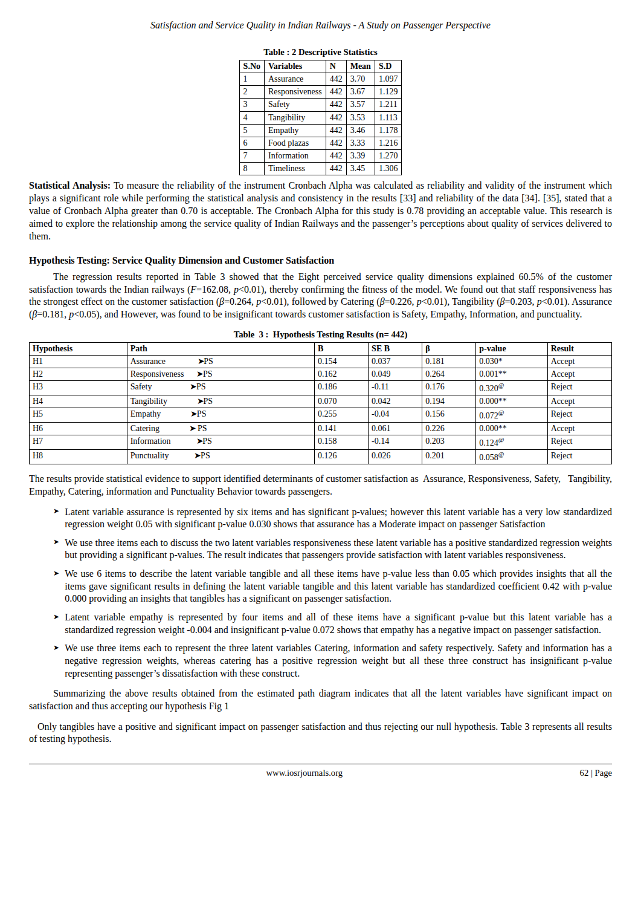Satisfaction and Service Quality in Indian Railways - A Study on Passenger Perspective
Table : 2 Descriptive Statistics
| S.No | Variables | N | Mean | S.D |
| --- | --- | --- | --- | --- |
| 1 | Assurance | 442 | 3.70 | 1.097 |
| 2 | Responsiveness | 442 | 3.67 | 1.129 |
| 3 | Safety | 442 | 3.57 | 1.211 |
| 4 | Tangibility | 442 | 3.53 | 1.113 |
| 5 | Empathy | 442 | 3.46 | 1.178 |
| 6 | Food plazas | 442 | 3.33 | 1.216 |
| 7 | Information | 442 | 3.39 | 1.270 |
| 8 | Timeliness | 442 | 3.45 | 1.306 |
Statistical Analysis: To measure the reliability of the instrument Cronbach Alpha was calculated as reliability and validity of the instrument which plays a significant role while performing the statistical analysis and consistency in the results [33] and reliability of the data [34]. [35], stated that a value of Cronbach Alpha greater than 0.70 is acceptable. The Cronbach Alpha for this study is 0.78 providing an acceptable value. This research is aimed to explore the relationship among the service quality of Indian Railways and the passenger’s perceptions about quality of services delivered to them.
Hypothesis Testing: Service Quality Dimension and Customer Satisfaction
The regression results reported in Table 3 showed that the Eight perceived service quality dimensions explained 60.5% of the customer satisfaction towards the Indian railways (F=162.08, p<0.01), thereby confirming the fitness of the model. We found out that staff responsiveness has the strongest effect on the customer satisfaction (β=0.264, p<0.01), followed by Catering (β=0.226, p<0.01), Tangibility (β=0.203, p<0.01). Assurance (β=0.181, p<0.05), and However, was found to be insignificant towards customer satisfaction is Safety, Empathy, Information, and punctuality.
Table 3 : Hypothesis Testing Results (n= 442)
| Hypothesis | Path | B | SE B | β | p-value | Result |
| --- | --- | --- | --- | --- | --- | --- |
| H1 | Assurance ➤ PS | 0.154 | 0.037 | 0.181 | 0.030* | Accept |
| H2 | Responsiveness ➤ PS | 0.162 | 0.049 | 0.264 | 0.001** | Accept |
| H3 | Safety ➤ PS | 0.186 | -0.11 | 0.176 | 0.320 @ | Reject |
| H4 | Tangibility ➤ PS | 0.070 | 0.042 | 0.194 | 0.000** | Accept |
| H5 | Empathy ➤ PS | 0.255 | -0.04 | 0.156 | 0.072 @ | Reject |
| H6 | Catering ➤ PS | 0.141 | 0.061 | 0.226 | 0.000** | Accept |
| H7 | Information ➤ PS | 0.158 | -0.14 | 0.203 | 0.124 @ | Reject |
| H8 | Punctuality ➤ PS | 0.126 | 0.026 | 0.201 | 0.058 @ | Reject |
The results provide statistical evidence to support identified determinants of customer satisfaction as Assurance, Responsiveness, Safety, Tangibility, Empathy, Catering, information and Punctuality Behavior towards passengers.
Latent variable assurance is represented by six items and has significant p-values; however this latent variable has a very low standardized regression weight 0.05 with significant p-value 0.030 shows that assurance has a Moderate impact on passenger Satisfaction
We use three items each to discuss the two latent variables responsiveness these latent variable has a positive standardized regression weights but providing a significant p-values. The result indicates that passengers provide satisfaction with latent variables responsiveness.
We use 6 items to describe the latent variable tangible and all these items have p-value less than 0.05 which provides insights that all the items gave significant results in defining the latent variable tangible and this latent variable has standardized coefficient 0.42 with p-value 0.000 providing an insights that tangibles has a significant on passenger satisfaction.
Latent variable empathy is represented by four items and all of these items have a significant p-value but this latent variable has a standardized regression weight -0.004 and insignificant p-value 0.072 shows that empathy has a negative impact on passenger satisfaction.
We use three items each to represent the three latent variables Catering, information and safety respectively. Safety and information has a negative regression weights, whereas catering has a positive regression weight but all these three construct has insignificant p-value representing passenger’s dissatisfaction with these construct.
Summarizing the above results obtained from the estimated path diagram indicates that all the latent variables have significant impact on satisfaction and thus accepting our hypothesis Fig 1
Only tangibles have a positive and significant impact on passenger satisfaction and thus rejecting our null hypothesis. Table 3 represents all results of testing hypothesis.
www.iosrjournals.org
62 | Page